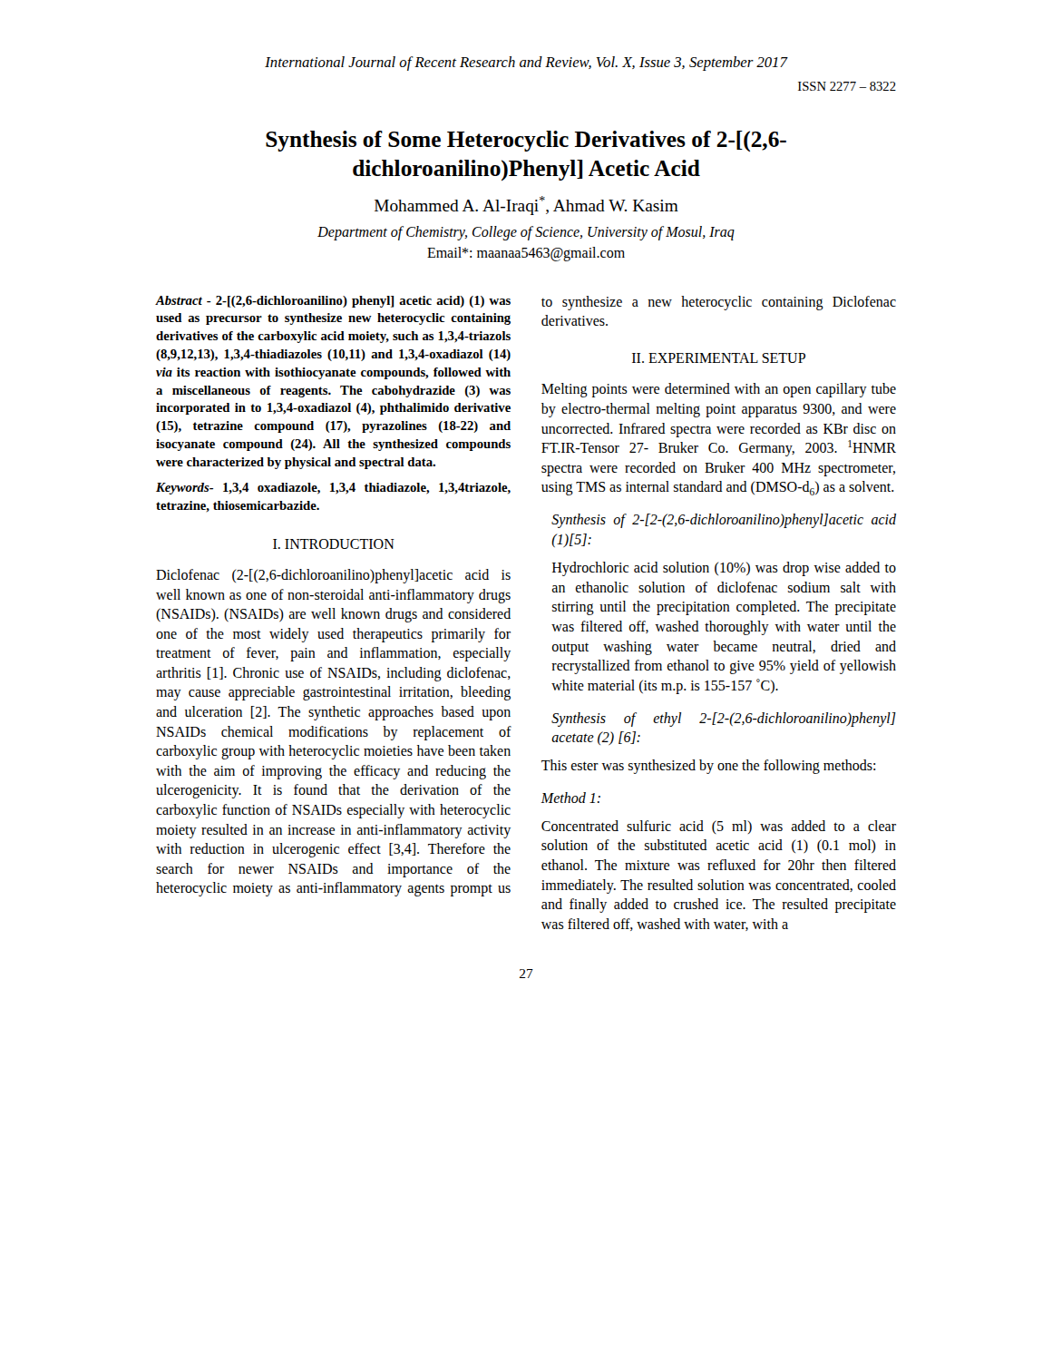International Journal of Recent Research and Review, Vol. X, Issue 3, September 2017
ISSN 2277 – 8322
Synthesis of Some Heterocyclic Derivatives of 2-[(2,6-dichloroanilino)Phenyl] Acetic Acid
Mohammed A. Al-Iraqi*, Ahmad W. Kasim
Department of Chemistry, College of Science, University of Mosul, Iraq
Email*: maanaa5463@gmail.com
Abstract - 2-[(2,6-dichloroanilino) phenyl] acetic acid) (1) was used as precursor to synthesize new heterocyclic containing derivatives of the carboxylic acid moiety, such as 1,3,4-triazols (8,9,12,13), 1,3,4-thiadiazoles (10,11) and 1,3,4-oxadiazol (14) via its reaction with isothiocyanate compounds, followed with a miscellaneous of reagents. The cabohydrazide (3) was incorporated in to 1,3,4-oxadiazol (4), phthalimido derivative (15), tetrazine compound (17), pyrazolines (18-22) and isocyanate compound (24). All the synthesized compounds were characterized by physical and spectral data.
Keywords- 1,3,4 oxadiazole, 1,3,4 thiadiazole, 1,3,4triazole, tetrazine, thiosemicarbazide.
I. INTRODUCTION
Diclofenac (2-[(2,6-dichloroanilino)phenyl]acetic acid is well known as one of non-steroidal anti-inflammatory drugs (NSAIDs). (NSAIDs) are well known drugs and considered one of the most widely used therapeutics primarily for treatment of fever, pain and inflammation, especially arthritis [1]. Chronic use of NSAIDs, including diclofenac, may cause appreciable gastrointestinal irritation, bleeding and ulceration [2]. The synthetic approaches based upon NSAIDs chemical modifications by replacement of carboxylic group with heterocyclic moieties have been taken with the aim of improving the efficacy and reducing the ulcerogenicity. It is found that the derivation of the carboxylic function of NSAIDs especially with heterocyclic moiety resulted in an increase in anti-inflammatory activity with reduction in ulcerogenic effect [3,4]. Therefore the search for newer NSAIDs and importance of the heterocyclic moiety as anti-inflammatory agents prompt us to synthesize a new heterocyclic containing Diclofenac derivatives.
II. EXPERIMENTAL SETUP
Melting points were determined with an open capillary tube by electro-thermal melting point apparatus 9300, and were uncorrected. Infrared spectra were recorded as KBr disc on FT.IR-Tensor 27- Bruker Co. Germany, 2003. 1HNMR spectra were recorded on Bruker 400 MHz spectrometer, using TMS as internal standard and (DMSO-d6) as a solvent.
Synthesis of 2-[2-(2,6-dichloroanilino)phenyl]acetic acid (1)[5]:
Hydrochloric acid solution (10%) was drop wise added to an ethanolic solution of diclofenac sodium salt with stirring until the precipitation completed. The precipitate was filtered off, washed thoroughly with water until the output washing water became neutral, dried and recrystallized from ethanol to give 95% yield of yellowish white material (its m.p. is 155-157 ˚C).
Synthesis of ethyl 2-[2-(2,6-dichloroanilino)phenyl] acetate (2) [6]:
This ester was synthesized by one the following methods:
Method 1:
Concentrated sulfuric acid (5 ml) was added to a clear solution of the substituted acetic acid (1) (0.1 mol) in ethanol. The mixture was refluxed for 20hr then filtered immediately. The resulted solution was concentrated, cooled and finally added to crushed ice. The resulted precipitate was filtered off, washed with water, with a
27